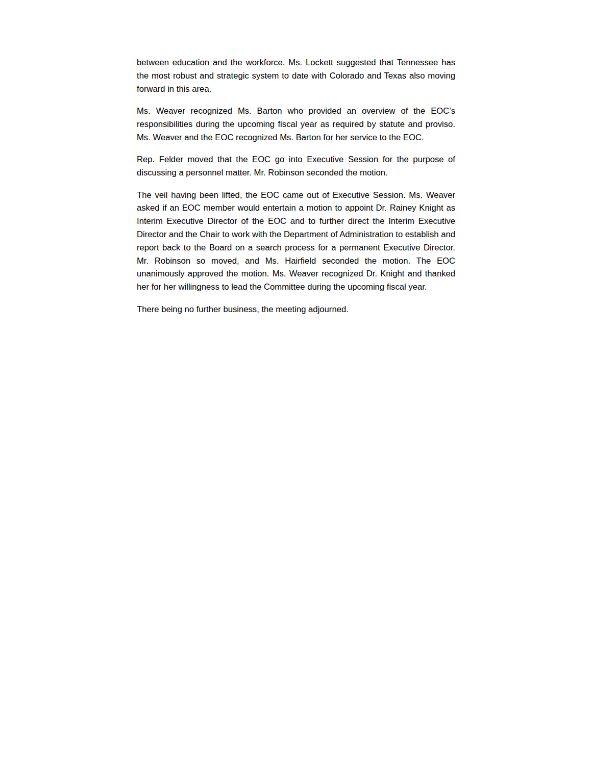between education and the workforce. Ms. Lockett suggested that Tennessee has the most robust and strategic system to date with Colorado and Texas also moving forward in this area.
Ms. Weaver recognized Ms. Barton who provided an overview of the EOC’s responsibilities during the upcoming fiscal year as required by statute and proviso. Ms. Weaver and the EOC recognized Ms. Barton for her service to the EOC.
Rep. Felder moved that the EOC go into Executive Session for the purpose of discussing a personnel matter. Mr. Robinson seconded the motion.
The veil having been lifted, the EOC came out of Executive Session. Ms. Weaver asked if an EOC member would entertain a motion to appoint Dr. Rainey Knight as Interim Executive Director of the EOC and to further direct the Interim Executive Director and the Chair to work with the Department of Administration to establish and report back to the Board on a search process for a permanent Executive Director. Mr. Robinson so moved, and Ms. Hairfield seconded the motion. The EOC unanimously approved the motion. Ms. Weaver recognized Dr. Knight and thanked her for her willingness to lead the Committee during the upcoming fiscal year.
There being no further business, the meeting adjourned.